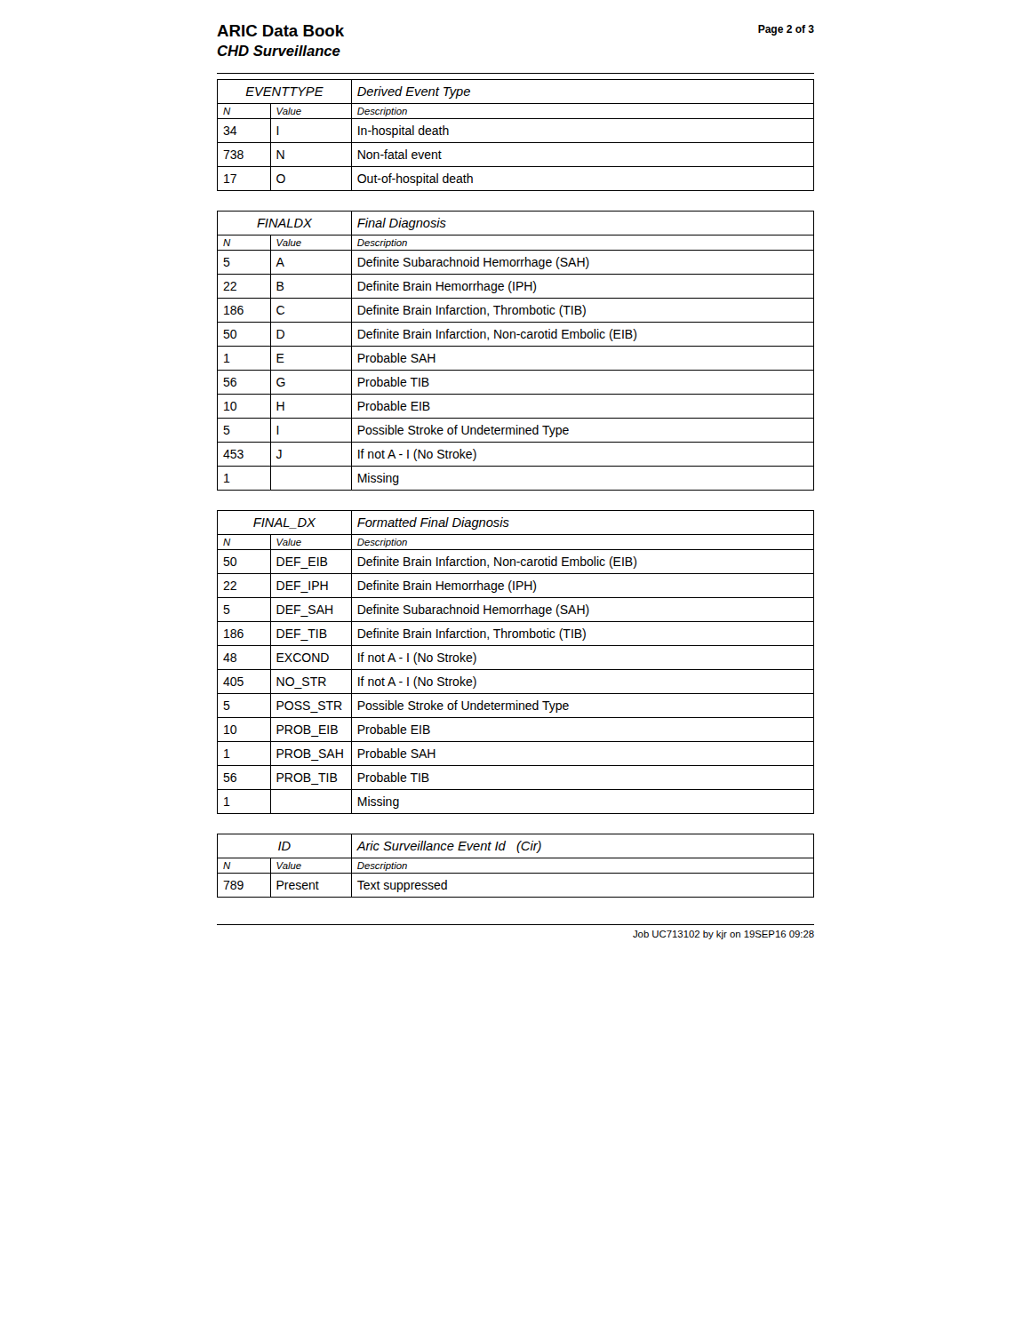ARIC Data Book
Page 2 of 3
CHD Surveillance
| EVENTTYPE | Derived Event Type |
| N | Value | Description |
| 34 | I | In-hospital death |
| 738 | N | Non-fatal event |
| 17 | O | Out-of-hospital death |
| FINALDX | Final Diagnosis |
| N | Value | Description |
| 5 | A | Definite Subarachnoid Hemorrhage (SAH) |
| 22 | B | Definite Brain Hemorrhage (IPH) |
| 186 | C | Definite Brain Infarction, Thrombotic (TIB) |
| 50 | D | Definite Brain Infarction, Non-carotid Embolic (EIB) |
| 1 | E | Probable SAH |
| 56 | G | Probable TIB |
| 10 | H | Probable EIB |
| 5 | I | Possible Stroke of Undetermined Type |
| 453 | J | If not A - I (No Stroke) |
| 1 | | Missing |
| FINAL_DX | Formatted Final Diagnosis |
| N | Value | Description |
| 50 | DEF_EIB | Definite Brain Infarction, Non-carotid Embolic (EIB) |
| 22 | DEF_IPH | Definite Brain Hemorrhage (IPH) |
| 5 | DEF_SAH | Definite Subarachnoid Hemorrhage (SAH) |
| 186 | DEF_TIB | Definite Brain Infarction, Thrombotic (TIB) |
| 48 | EXCOND | If not A - I (No Stroke) |
| 405 | NO_STR | If not A - I (No Stroke) |
| 5 | POSS_STR | Possible Stroke of Undetermined Type |
| 10 | PROB_EIB | Probable EIB |
| 1 | PROB_SAH | Probable SAH |
| 56 | PROB_TIB | Probable TIB |
| 1 | | Missing |
| ID | Aric Surveillance Event Id (Cir) |
| N | Value | Description |
| 789 | Present | Text suppressed |
Job UC713102 by kjr on 19SEP16 09:28